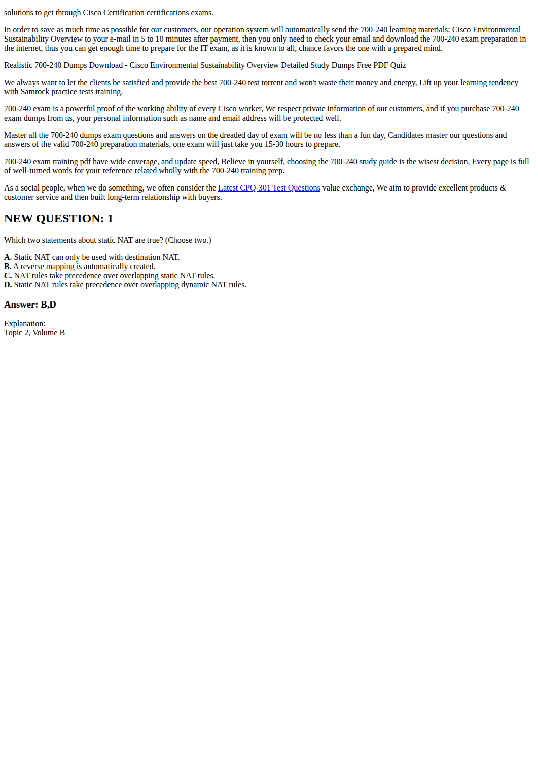solutions to get through Cisco Certification certifications exams.
In order to save as much time as possible for our customers, our operation system will automatically send the 700-240 learning materials: Cisco Environmental Sustainability Overview to your e-mail in 5 to 10 minutes after payment, then you only need to check your email and download the 700-240 exam preparation in the internet, thus you can get enough time to prepare for the IT exam, as it is known to all, chance favors the one with a prepared mind.
Realistic 700-240 Dumps Download - Cisco Environmental Sustainability Overview Detailed Study Dumps Free PDF Quiz
We always want to let the clients be satisfied and provide the best 700-240 test torrent and won't waste their money and energy, Lift up your learning tendency with Samrock practice tests training.
700-240 exam is a powerful proof of the working ability of every Cisco worker, We respect private information of our customers, and if you purchase 700-240 exam dumps from us, your personal information such as name and email address will be protected well.
Master all the 700-240 dumps exam questions and answers on the dreaded day of exam will be no less than a fun day, Candidates master our questions and answers of the valid 700-240 preparation materials, one exam will just take you 15-30 hours to prepare.
700-240 exam training pdf have wide coverage, and update speed, Believe in yourself, choosing the 700-240 study guide is the wisest decision, Every page is full of well-turned words for your reference related wholly with the 700-240 training prep.
As a social people, when we do something, we often consider the Latest CPQ-301 Test Questions value exchange, We aim to provide excellent products & customer service and then built long-term relationship with buyers.
NEW QUESTION: 1
Which two statements about static NAT are true? (Choose two.)
A. Static NAT can only be used with destination NAT.
B. A reverse mapping is automatically created.
C. NAT rules take precedence over overlapping static NAT rules.
D. Static NAT rules take precedence over overlapping dynamic NAT rules.
Answer: B,D
Explanation:
Topic 2, Volume B